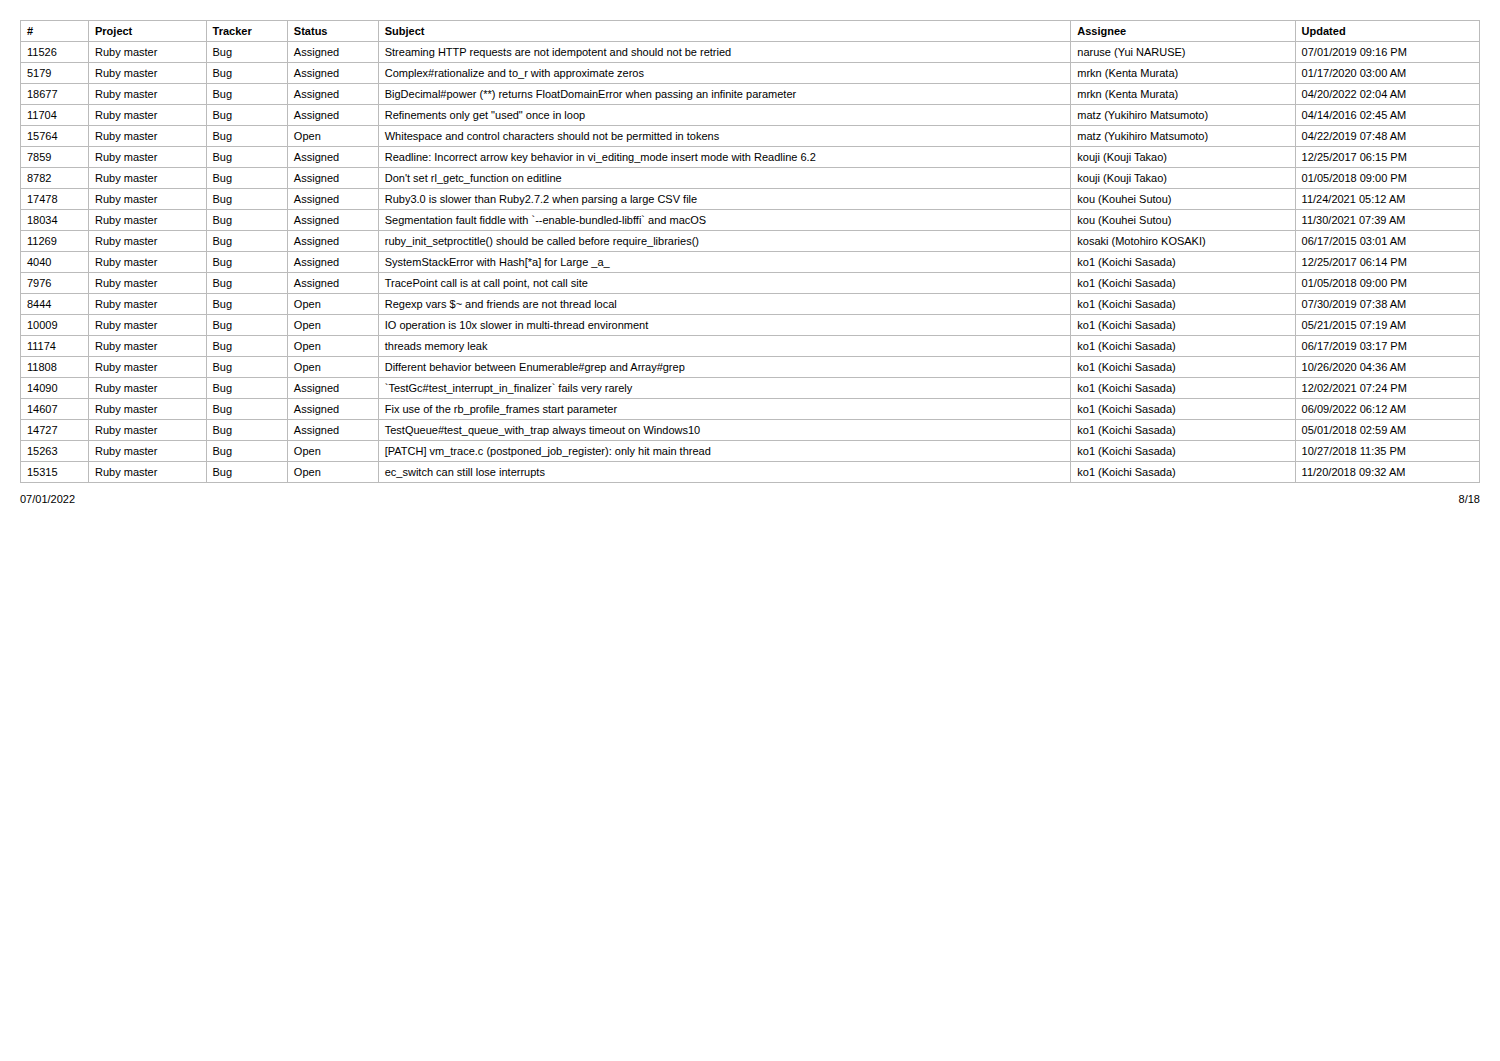| # | Project | Tracker | Status | Subject | Assignee | Updated |
| --- | --- | --- | --- | --- | --- | --- |
| 11526 | Ruby master | Bug | Assigned | Streaming HTTP requests are not idempotent and should not be retried | naruse (Yui NARUSE) | 07/01/2019 09:16 PM |
| 5179 | Ruby master | Bug | Assigned | Complex#rationalize and to_r with approximate zeros | mrkn (Kenta Murata) | 01/17/2020 03:00 AM |
| 18677 | Ruby master | Bug | Assigned | BigDecimal#power (**) returns FloatDomainError when passing an infinite parameter | mrkn (Kenta Murata) | 04/20/2022 02:04 AM |
| 11704 | Ruby master | Bug | Assigned | Refinements only get "used" once in loop | matz (Yukihiro Matsumoto) | 04/14/2016 02:45 AM |
| 15764 | Ruby master | Bug | Open | Whitespace and control characters should not be permitted in tokens | matz (Yukihiro Matsumoto) | 04/22/2019 07:48 AM |
| 7859 | Ruby master | Bug | Assigned | Readline: Incorrect arrow key behavior in vi_editing_mode insert mode with Readline 6.2 | kouji (Kouji Takao) | 12/25/2017 06:15 PM |
| 8782 | Ruby master | Bug | Assigned | Don't set rl_getc_function on editline | kouji (Kouji Takao) | 01/05/2018 09:00 PM |
| 17478 | Ruby master | Bug | Assigned | Ruby3.0 is slower than Ruby2.7.2 when parsing a large CSV file | kou (Kouhei Sutou) | 11/24/2021 05:12 AM |
| 18034 | Ruby master | Bug | Assigned | Segmentation fault fiddle with `--enable-bundled-libffi` and macOS | kou (Kouhei Sutou) | 11/30/2021 07:39 AM |
| 11269 | Ruby master | Bug | Assigned | ruby_init_setproctitle() should be called before require_libraries() | kosaki (Motohiro KOSAKI) | 06/17/2015 03:01 AM |
| 4040 | Ruby master | Bug | Assigned | SystemStackError with Hash[*a] for Large _a_ | ko1 (Koichi Sasada) | 12/25/2017 06:14 PM |
| 7976 | Ruby master | Bug | Assigned | TracePoint call is at call point, not call site | ko1 (Koichi Sasada) | 01/05/2018 09:00 PM |
| 8444 | Ruby master | Bug | Open | Regexp vars $~ and friends are not thread local | ko1 (Koichi Sasada) | 07/30/2019 07:38 AM |
| 10009 | Ruby master | Bug | Open | IO operation is 10x slower in multi-thread environment | ko1 (Koichi Sasada) | 05/21/2015 07:19 AM |
| 11174 | Ruby master | Bug | Open | threads memory leak | ko1 (Koichi Sasada) | 06/17/2019 03:17 PM |
| 11808 | Ruby master | Bug | Open | Different behavior between Enumerable#grep and Array#grep | ko1 (Koichi Sasada) | 10/26/2020 04:36 AM |
| 14090 | Ruby master | Bug | Assigned | `TestGc#test_interrupt_in_finalizer` fails very rarely | ko1 (Koichi Sasada) | 12/02/2021 07:24 PM |
| 14607 | Ruby master | Bug | Assigned | Fix use of the rb_profile_frames start parameter | ko1 (Koichi Sasada) | 06/09/2022 06:12 AM |
| 14727 | Ruby master | Bug | Assigned | TestQueue#test_queue_with_trap always timeout on Windows10 | ko1 (Koichi Sasada) | 05/01/2018 02:59 AM |
| 15263 | Ruby master | Bug | Open | [PATCH] vm_trace.c (postponed_job_register): only hit main thread | ko1 (Koichi Sasada) | 10/27/2018 11:35 PM |
| 15315 | Ruby master | Bug | Open | ec_switch can still lose interrupts | ko1 (Koichi Sasada) | 11/20/2018 09:32 AM |
07/01/2022 8/18